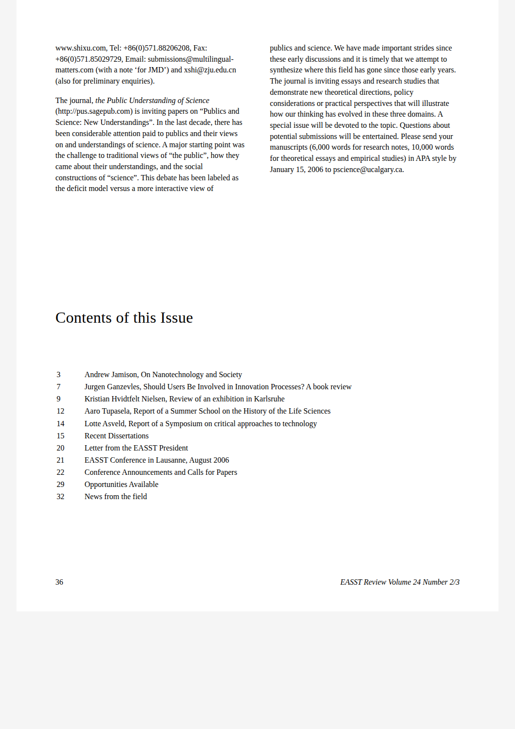www.shixu.com, Tel: +86(0)571.88206208, Fax: +86(0)571.85029729, Email: submissions@multilingual-matters.com (with a note ‘for JMD’) and xshi@zju.edu.cn (also for preliminary enquiries).
The journal, the Public Understanding of Science (http://pus.sagepub.com) is inviting papers on “Publics and Science: New Understandings”. In the last decade, there has been considerable attention paid to publics and their views on and understandings of science. A major starting point was the challenge to traditional views of “the public”, how they came about their understandings, and the social constructions of “science”. This debate has been labeled as the deficit model versus a more interactive view of
publics and science. We have made important strides since these early discussions and it is timely that we attempt to synthesize where this field has gone since those early years. The journal is inviting essays and research studies that demonstrate new theoretical directions, policy considerations or practical perspectives that will illustrate how our thinking has evolved in these three domains. A special issue will be devoted to the topic. Questions about potential submissions will be entertained. Please send your manuscripts (6,000 words for research notes, 10,000 words for theoretical essays and empirical studies) in APA style by January 15, 2006 to pscience@ucalgary.ca.
Contents of this Issue
| 3 | Andrew Jamison, On Nanotechnology and Society |
| 7 | Jurgen Ganzevles, Should Users Be Involved in Innovation Processes? A book review |
| 9 | Kristian Hvidtfelt Nielsen, Review of an exhibition in Karlsruhe |
| 12 | Aaro Tupasela, Report of a Summer School on the History of the Life Sciences |
| 14 | Lotte Asveld, Report of a Symposium on critical approaches to technology |
| 15 | Recent Dissertations |
| 20 | Letter from the EASST President |
| 21 | EASST Conference in Lausanne, August 2006 |
| 22 | Conference Announcements and Calls for Papers |
| 29 | Opportunities Available |
| 32 | News from the field |
36 EASST Review Volume 24 Number 2/3